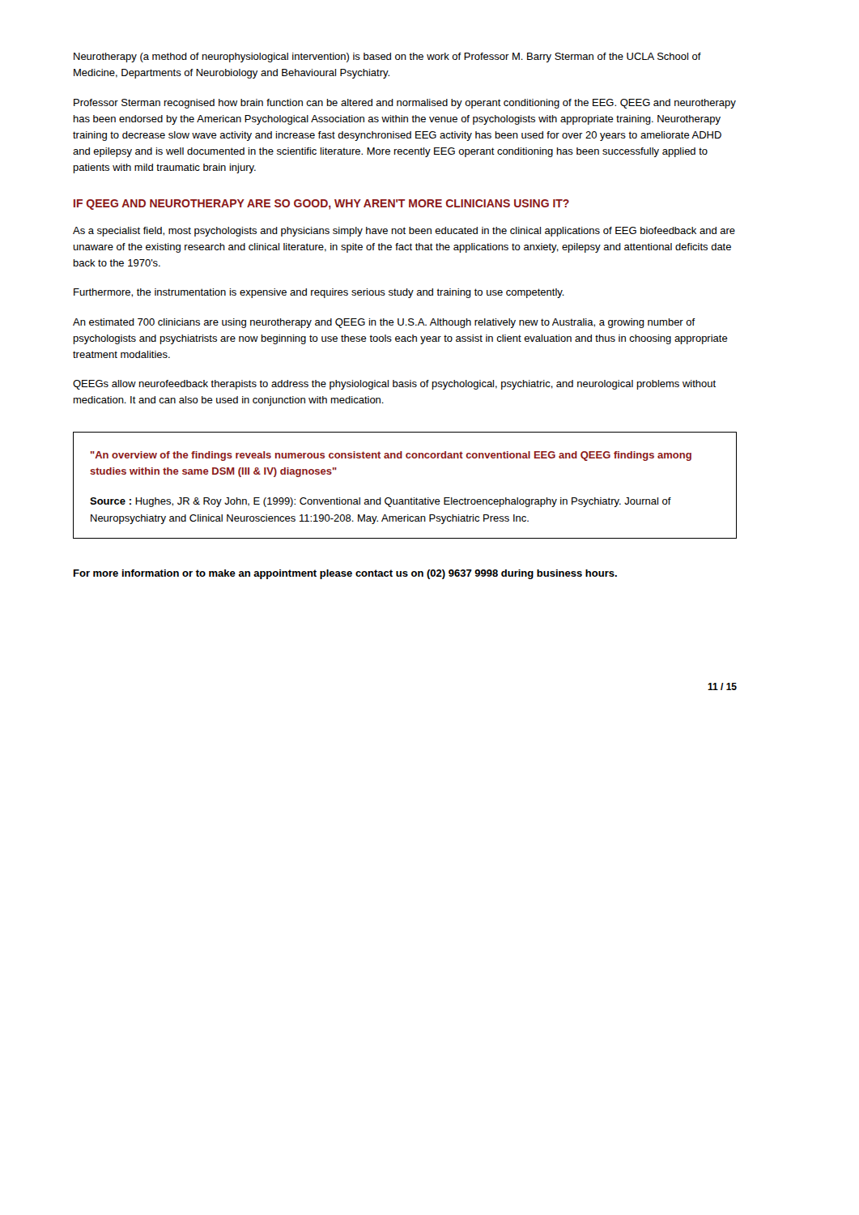Neurotherapy (a method of neurophysiological intervention) is based on the work of Professor M. Barry Sterman of the UCLA School of Medicine, Departments of Neurobiology and Behavioural Psychiatry.
Professor Sterman recognised how brain function can be altered and normalised by operant conditioning of the EEG. QEEG and neurotherapy has been endorsed by the American Psychological Association as within the venue of psychologists with appropriate training. Neurotherapy training to decrease slow wave activity and increase fast desynchronised EEG activity has been used for over 20 years to ameliorate ADHD and epilepsy and is well documented in the scientific literature. More recently EEG operant conditioning has been successfully applied to patients with mild traumatic brain injury.
If QEEG and neurotherapy are so good, why aren't more clinicians using it?
As a specialist field, most psychologists and physicians simply have not been educated in the clinical applications of EEG biofeedback and are unaware of the existing research and clinical literature, in spite of the fact that the applications to anxiety, epilepsy and attentional deficits date back to the 1970's.
Furthermore, the instrumentation is expensive and requires serious study and training to use competently.
An estimated 700 clinicians are using neurotherapy and QEEG in the U.S.A. Although relatively new to Australia, a growing number of psychologists and psychiatrists are now beginning to use these tools each year to assist in client evaluation and thus in choosing appropriate treatment modalities.
QEEGs allow neurofeedback therapists to address the physiological basis of psychological, psychiatric, and neurological problems without medication. It and can also be used in conjunction with medication.
"An overview of the findings reveals numerous consistent and concordant conventional EEG and QEEG findings among studies within the same DSM (III & IV) diagnoses"
Source : Hughes, JR & Roy John, E (1999): Conventional and Quantitative Electroencephalography in Psychiatry. Journal of Neuropsychiatry and Clinical Neurosciences 11:190-208. May. American Psychiatric Press Inc.
For more information or to make an appointment please contact us on (02) 9637 9998 during business hours.
11 / 15